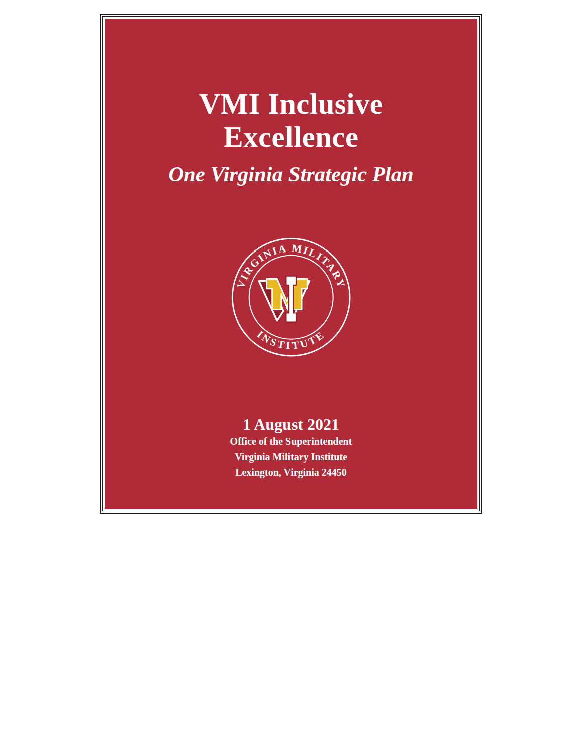VMI Inclusive Excellence
One Virginia Strategic Plan
VIRGINIA MILITARY INSTITUTE
1 August 2021
Office of the Superintendent
Virginia Military Institute
Lexington, Virginia 24450